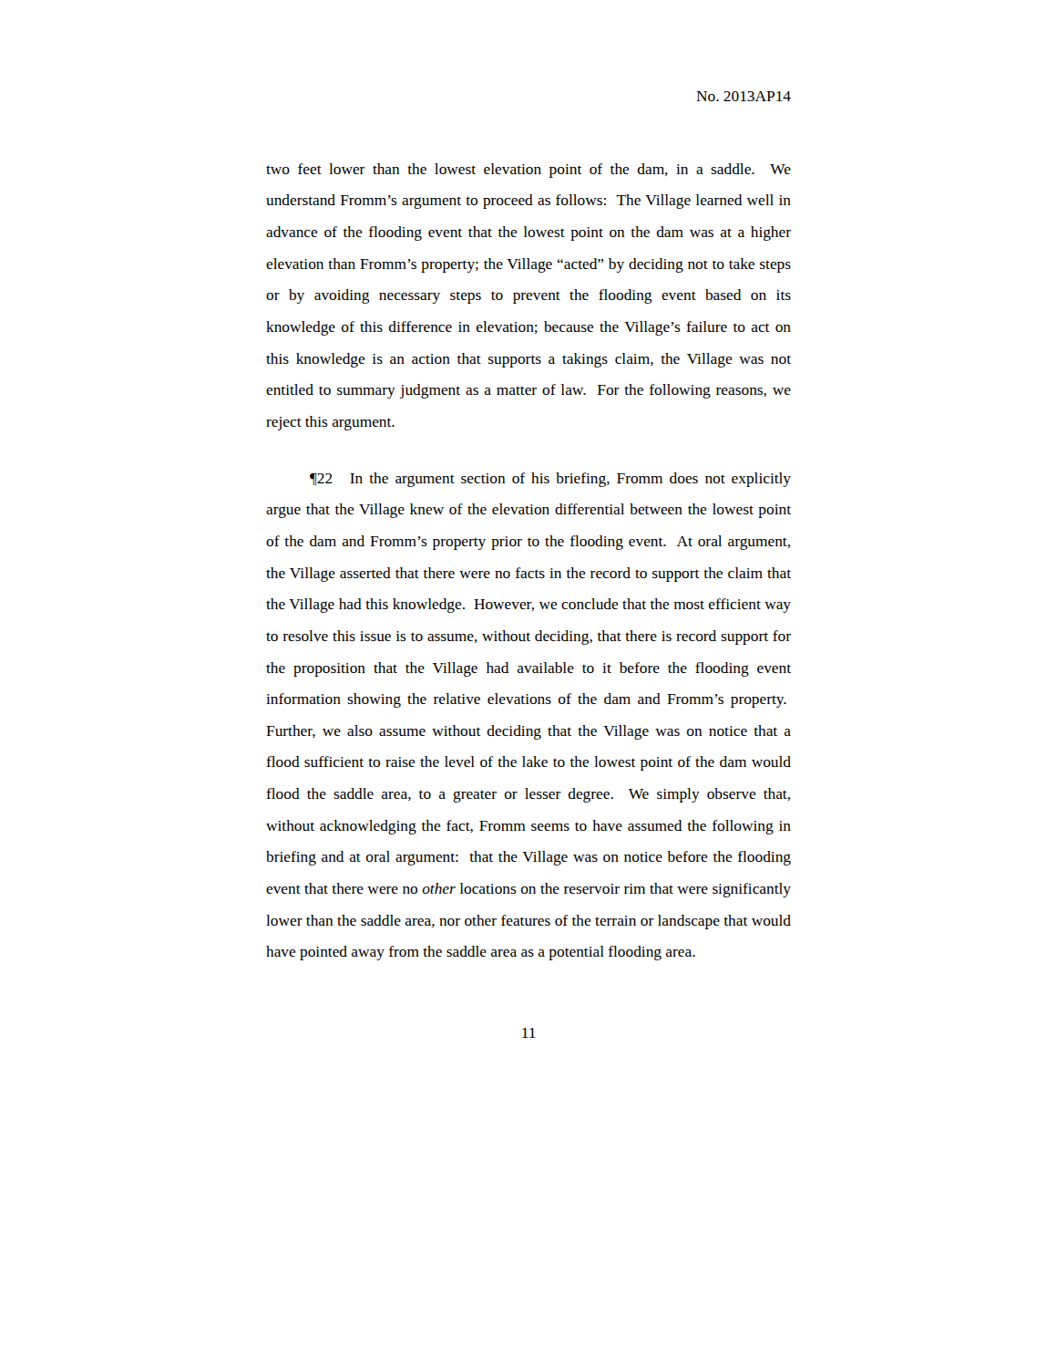No. 2013AP14
two feet lower than the lowest elevation point of the dam, in a saddle. We understand Fromm’s argument to proceed as follows: The Village learned well in advance of the flooding event that the lowest point on the dam was at a higher elevation than Fromm’s property; the Village “acted” by deciding not to take steps or by avoiding necessary steps to prevent the flooding event based on its knowledge of this difference in elevation; because the Village’s failure to act on this knowledge is an action that supports a takings claim, the Village was not entitled to summary judgment as a matter of law. For the following reasons, we reject this argument.
¶22 In the argument section of his briefing, Fromm does not explicitly argue that the Village knew of the elevation differential between the lowest point of the dam and Fromm’s property prior to the flooding event. At oral argument, the Village asserted that there were no facts in the record to support the claim that the Village had this knowledge. However, we conclude that the most efficient way to resolve this issue is to assume, without deciding, that there is record support for the proposition that the Village had available to it before the flooding event information showing the relative elevations of the dam and Fromm’s property. Further, we also assume without deciding that the Village was on notice that a flood sufficient to raise the level of the lake to the lowest point of the dam would flood the saddle area, to a greater or lesser degree. We simply observe that, without acknowledging the fact, Fromm seems to have assumed the following in briefing and at oral argument: that the Village was on notice before the flooding event that there were no other locations on the reservoir rim that were significantly lower than the saddle area, nor other features of the terrain or landscape that would have pointed away from the saddle area as a potential flooding area.
11